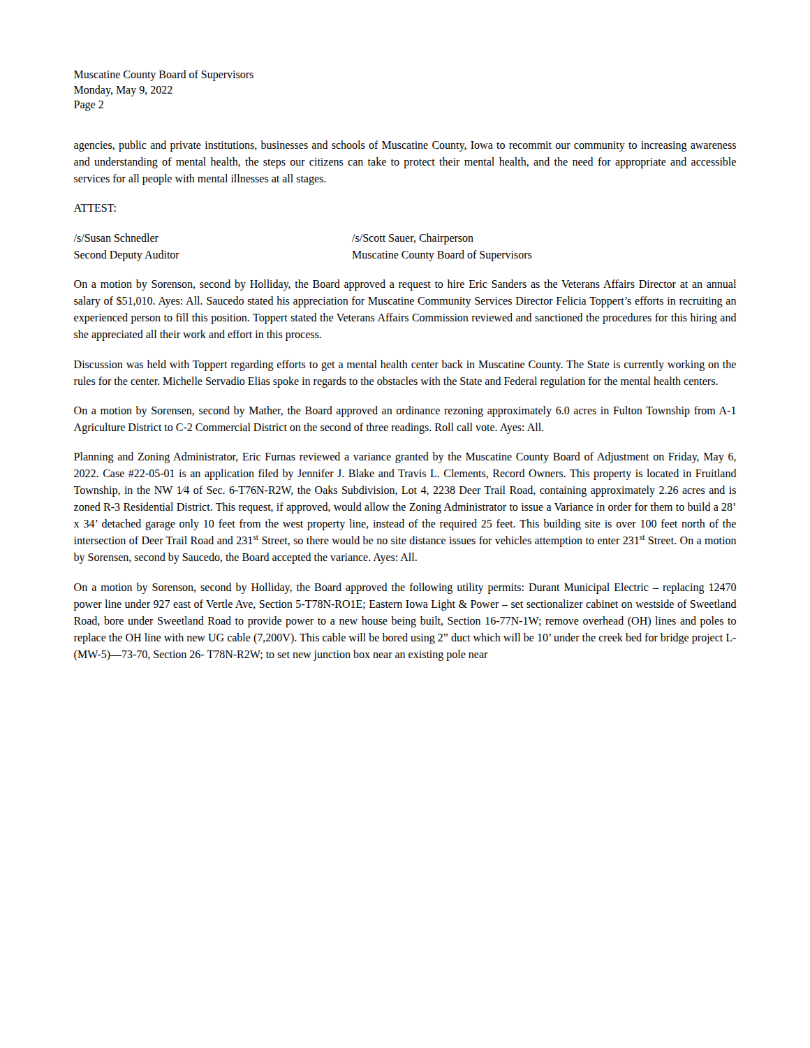Muscatine County Board of Supervisors
Monday, May 9, 2022
Page 2
agencies, public and private institutions, businesses and schools of Muscatine County, Iowa to recommit our community to increasing awareness and understanding of mental health, the steps our citizens can take to protect their mental health, and the need for appropriate and accessible services for all people with mental illnesses at all stages.
ATTEST:
| /s/Susan Schnedler Second Deputy Auditor | /s/Scott Sauer, Chairperson Muscatine County Board of Supervisors |
On a motion by Sorenson, second by Holliday, the Board approved a request to hire Eric Sanders as the Veterans Affairs Director at an annual salary of $51,010. Ayes: All. Saucedo stated his appreciation for Muscatine Community Services Director Felicia Toppert’s efforts in recruiting an experienced person to fill this position. Toppert stated the Veterans Affairs Commission reviewed and sanctioned the procedures for this hiring and she appreciated all their work and effort in this process.
Discussion was held with Toppert regarding efforts to get a mental health center back in Muscatine County. The State is currently working on the rules for the center. Michelle Servadio Elias spoke in regards to the obstacles with the State and Federal regulation for the mental health centers.
On a motion by Sorensen, second by Mather, the Board approved an ordinance rezoning approximately 6.0 acres in Fulton Township from A-1 Agriculture District to C-2 Commercial District on the second of three readings. Roll call vote. Ayes: All.
Planning and Zoning Administrator, Eric Furnas reviewed a variance granted by the Muscatine County Board of Adjustment on Friday, May 6, 2022. Case #22-05-01 is an application filed by Jennifer J. Blake and Travis L. Clements, Record Owners. This property is located in Fruitland Township, in the NW 1⁄4 of Sec. 6-T76N-R2W, the Oaks Subdivision, Lot 4, 2238 Deer Trail Road, containing approximately 2.26 acres and is zoned R-3 Residential District. This request, if approved, would allow the Zoning Administrator to issue a Variance in order for them to build a 28’ x 34’ detached garage only 10 feet from the west property line, instead of the required 25 feet. This building site is over 100 feet north of the intersection of Deer Trail Road and 231st Street, so there would be no site distance issues for vehicles attemption to enter 231st Street. On a motion by Sorensen, second by Saucedo, the Board accepted the variance. Ayes: All.
On a motion by Sorenson, second by Holliday, the Board approved the following utility permits: Durant Municipal Electric – replacing 12470 power line under 927 east of Vertle Ave, Section 5-T78N-RO1E; Eastern Iowa Light & Power – set sectionalizer cabinet on westside of Sweetland Road, bore under Sweetland Road to provide power to a new house being built, Section 16-77N-1W; remove overhead (OH) lines and poles to replace the OH line with new UG cable (7,200V). This cable will be bored using 2” duct which will be 10’ under the creek bed for bridge project L-(MW-5)—73-70, Section 26- T78N-R2W; to set new junction box near an existing pole near